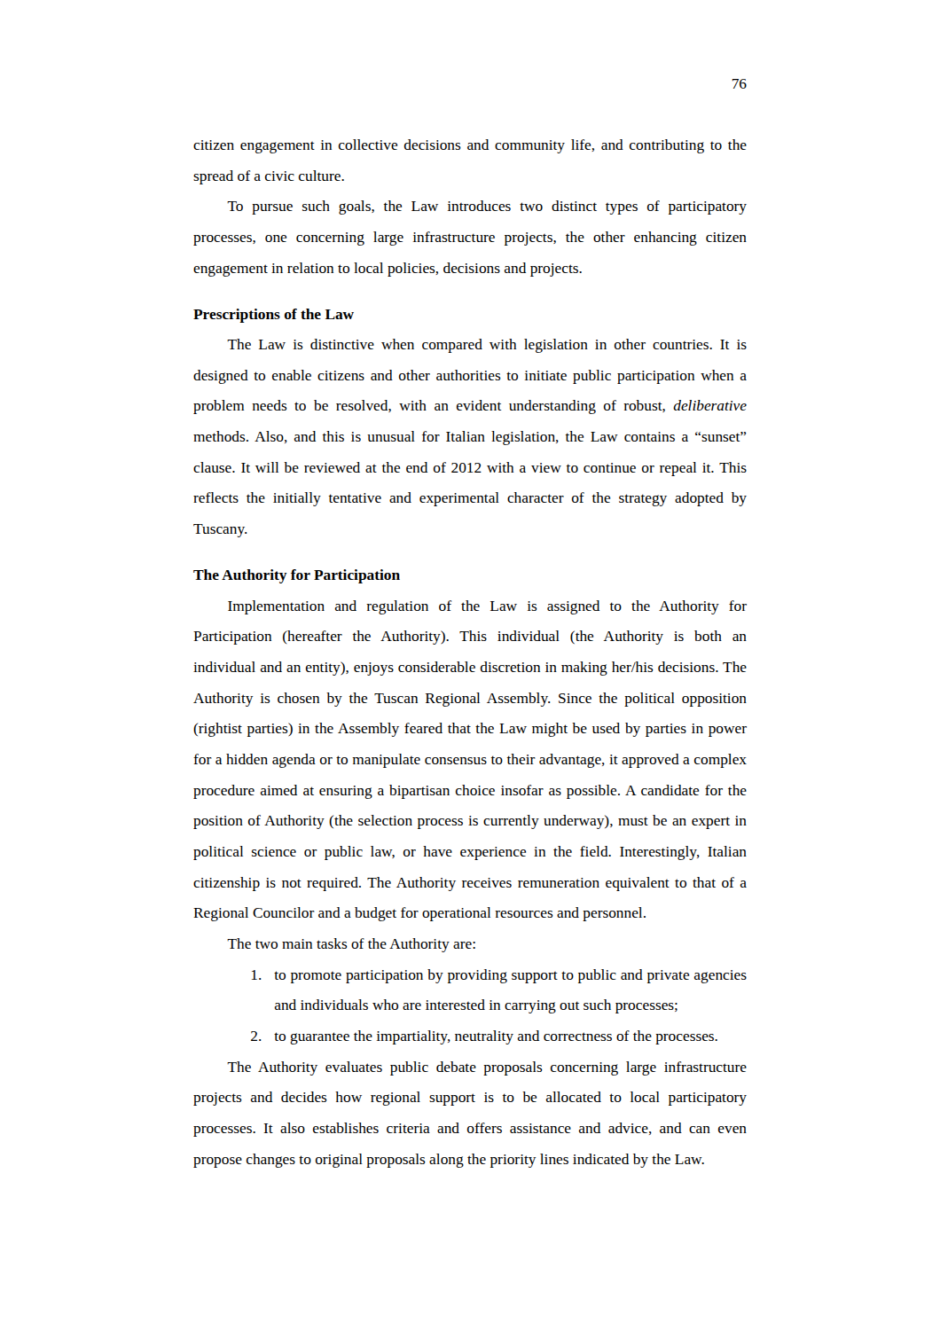76
citizen engagement in collective decisions and community life, and contributing to the spread of a civic culture.
To pursue such goals, the Law introduces two distinct types of participatory processes, one concerning large infrastructure projects, the other enhancing citizen engagement in relation to local policies, decisions and projects.
Prescriptions of the Law
The Law is distinctive when compared with legislation in other countries. It is designed to enable citizens and other authorities to initiate public participation when a problem needs to be resolved, with an evident understanding of robust, deliberative methods. Also, and this is unusual for Italian legislation, the Law contains a “sunset” clause. It will be reviewed at the end of 2012 with a view to continue or repeal it. This reflects the initially tentative and experimental character of the strategy adopted by Tuscany.
The Authority for Participation
Implementation and regulation of the Law is assigned to the Authority for Participation (hereafter the Authority). This individual (the Authority is both an individual and an entity), enjoys considerable discretion in making her/his decisions. The Authority is chosen by the Tuscan Regional Assembly. Since the political opposition (rightist parties) in the Assembly feared that the Law might be used by parties in power for a hidden agenda or to manipulate consensus to their advantage, it approved a complex procedure aimed at ensuring a bipartisan choice insofar as possible. A candidate for the position of Authority (the selection process is currently underway), must be an expert in political science or public law, or have experience in the field. Interestingly, Italian citizenship is not required. The Authority receives remuneration equivalent to that of a Regional Councilor and a budget for operational resources and personnel.
The two main tasks of the Authority are:
to promote participation by providing support to public and private agencies and individuals who are interested in carrying out such processes;
to guarantee the impartiality, neutrality and correctness of the processes.
The Authority evaluates public debate proposals concerning large infrastructure projects and decides how regional support is to be allocated to local participatory processes. It also establishes criteria and offers assistance and advice, and can even propose changes to original proposals along the priority lines indicated by the Law.